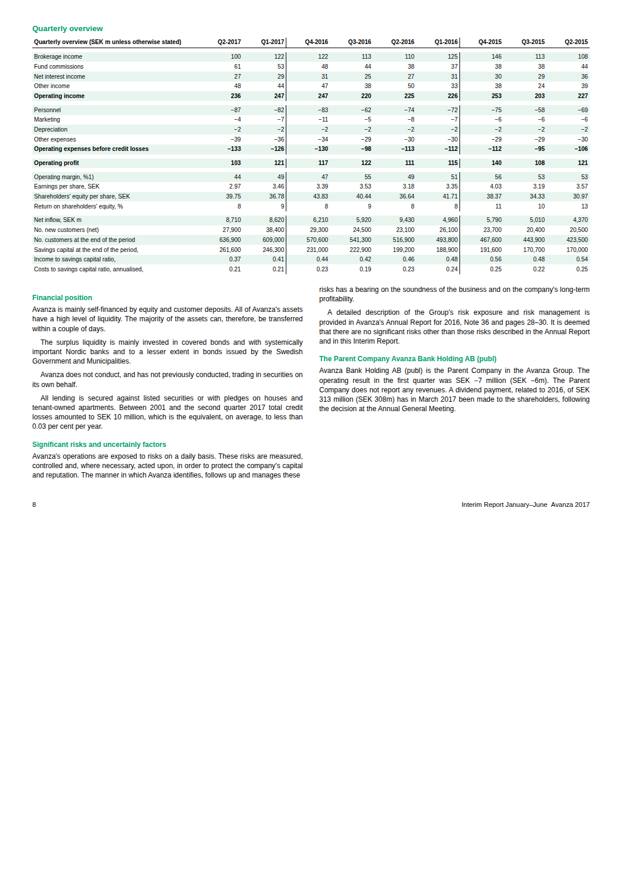Quarterly overview
| Quarterly overview (SEK m unless otherwise stated) | Q2-2017 | Q1-2017 | Q4-2016 | Q3-2016 | Q2-2016 | Q1-2016 | Q4-2015 | Q3-2015 | Q2-2015 |
| --- | --- | --- | --- | --- | --- | --- | --- | --- | --- |
| Brokerage income | 100 | 122 | 122 | 113 | 110 | 125 | 146 | 113 | 108 |
| Fund commissions | 61 | 53 | 48 | 44 | 38 | 37 | 38 | 38 | 44 |
| Net interest income | 27 | 29 | 31 | 25 | 27 | 31 | 30 | 29 | 36 |
| Other income | 48 | 44 | 47 | 38 | 50 | 33 | 38 | 24 | 39 |
| Operating income | 236 | 247 | 247 | 220 | 225 | 226 | 253 | 203 | 227 |
| Personnel | −87 | −82 | −83 | −62 | −74 | −72 | −75 | −58 | −69 |
| Marketing | −4 | −7 | −11 | −5 | −8 | −7 | −6 | −6 | −6 |
| Depreciation | −2 | −2 | −2 | −2 | −2 | −2 | −2 | −2 | −2 |
| Other expenses | −39 | −36 | −34 | −29 | −30 | −30 | −29 | −29 | −30 |
| Operating expenses before credit losses | −133 | −126 | −130 | −98 | −113 | −112 | −112 | −95 | −106 |
| Operating profit | 103 | 121 | 117 | 122 | 111 | 115 | 140 | 108 | 121 |
| Operating margin, %1) | 44 | 49 | 47 | 55 | 49 | 51 | 56 | 53 | 53 |
| Earnings per share, SEK | 2.97 | 3.46 | 3.39 | 3.53 | 3.18 | 3.35 | 4.03 | 3.19 | 3.57 |
| Shareholders' equity per share, SEK | 39.75 | 36.78 | 43.83 | 40.44 | 36.64 | 41.71 | 38.37 | 34.33 | 30.97 |
| Return on shareholders' equity, % | 8 | 9 | 8 | 9 | 8 | 8 | 11 | 10 | 13 |
| Net inflow, SEK m | 8,710 | 8,620 | 6,210 | 5,920 | 9,430 | 4,960 | 5,790 | 5,010 | 4,370 |
| No. new customers (net) | 27,900 | 38,400 | 29,300 | 24,500 | 23,100 | 26,100 | 23,700 | 20,400 | 20,500 |
| No. customers at the end of the period | 636,900 | 609,000 | 570,600 | 541,300 | 516,900 | 493,800 | 467,600 | 443,900 | 423,500 |
| Savings capital at the end of the period, | 261,600 | 246,300 | 231,000 | 222,900 | 199,200 | 188,900 | 191,600 | 170,700 | 170,000 |
| Income to savings capital ratio, | 0.37 | 0.41 | 0.44 | 0.42 | 0.46 | 0.48 | 0.56 | 0.48 | 0.54 |
| Costs to savings capital ratio, annualised, | 0.21 | 0.21 | 0.23 | 0.19 | 0.23 | 0.24 | 0.25 | 0.22 | 0.25 |
Financial position
Avanza is mainly self-financed by equity and customer deposits. All of Avanza's assets have a high level of liquidity. The majority of the assets can, therefore, be transferred within a couple of days.
The surplus liquidity is mainly invested in covered bonds and with systemically important Nordic banks and to a lesser extent in bonds issued by the Swedish Government and Municipalities.
Avanza does not conduct, and has not previously conducted, trading in securities on its own behalf.
All lending is secured against listed securities or with pledges on houses and tenant-owned apartments. Between 2001 and the second quarter 2017 total credit losses amounted to SEK 10 million, which is the equivalent, on average, to less than 0.03 per cent per year.
Significant risks and uncertainly factors
Avanza's operations are exposed to risks on a daily basis. These risks are measured, controlled and, where necessary, acted upon, in order to protect the company's capital and reputation. The manner in which Avanza identifies, follows up and manages these
risks has a bearing on the soundness of the business and on the company's long-term profitability.
A detailed description of the Group's risk exposure and risk management is provided in Avanza's Annual Report for 2016, Note 36 and pages 28–30. It is deemed that there are no significant risks other than those risks described in the Annual Report and in this Interim Report.
The Parent Company Avanza Bank Holding AB (publ)
Avanza Bank Holding AB (publ) is the Parent Company in the Avanza Group. The operating result in the first quarter was SEK −7 million (SEK −6m). The Parent Company does not report any revenues. A dividend payment, related to 2016, of SEK 313 million (SEK 308m) has in March 2017 been made to the shareholders, following the decision at the Annual General Meeting.
8
Interim Report January–June Avanza 2017